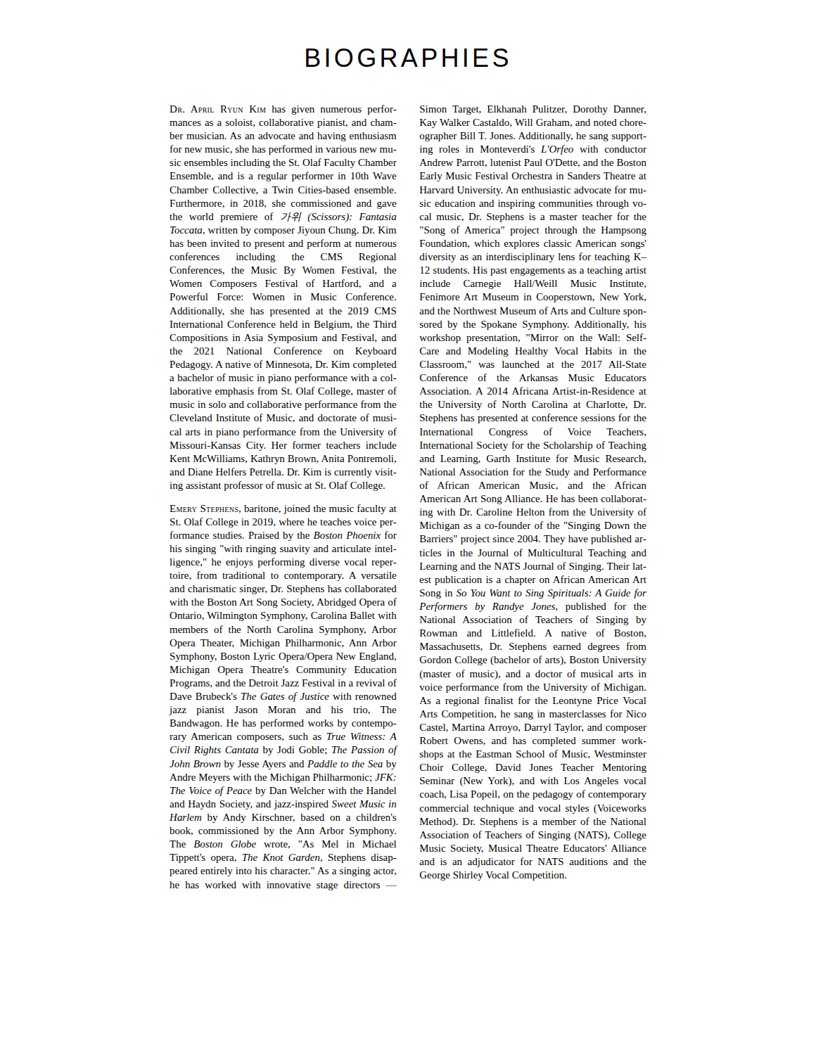BIOGRAPHIES
Dr. April Ryun Kim has given numerous performances as a soloist, collaborative pianist, and chamber musician. As an advocate and having enthusiasm for new music, she has performed in various new music ensembles including the St. Olaf Faculty Chamber Ensemble, and is a regular performer in 10th Wave Chamber Collective, a Twin Cities-based ensemble. Furthermore, in 2018, she commissioned and gave the world premiere of 가위 (Scissors): Fantasia Toccata, written by composer Jiyoun Chung. Dr. Kim has been invited to present and perform at numerous conferences including the CMS Regional Conferences, the Music By Women Festival, the Women Composers Festival of Hartford, and a Powerful Force: Women in Music Conference. Additionally, she has presented at the 2019 CMS International Conference held in Belgium, the Third Compositions in Asia Symposium and Festival, and the 2021 National Conference on Keyboard Pedagogy. A native of Minnesota, Dr. Kim completed a bachelor of music in piano performance with a collaborative emphasis from St. Olaf College, master of music in solo and collaborative performance from the Cleveland Institute of Music, and doctorate of musical arts in piano performance from the University of Missouri-Kansas City. Her former teachers include Kent McWilliams, Kathryn Brown, Anita Pontremoli, and Diane Helfers Petrella. Dr. Kim is currently visiting assistant professor of music at St. Olaf College.
Emery Stephens, baritone, joined the music faculty at St. Olaf College in 2019, where he teaches voice performance studies. Praised by the Boston Phoenix for his singing "with ringing suavity and articulate intelligence," he enjoys performing diverse vocal repertoire, from traditional to contemporary. A versatile and charismatic singer, Dr. Stephens has collaborated with the Boston Art Song Society, Abridged Opera of Ontario, Wilmington Symphony, Carolina Ballet with members of the North Carolina Symphony, Arbor Opera Theater, Michigan Philharmonic, Ann Arbor Symphony, Boston Lyric Opera/Opera New England, Michigan Opera Theatre's Community Education Programs, and the Detroit Jazz Festival in a revival of Dave Brubeck's The Gates of Justice with renowned jazz pianist Jason Moran and his trio, The Bandwagon. He has performed works by contemporary American composers, such as True Witness: A Civil Rights Cantata by Jodi Goble; The Passion of John Brown by Jesse Ayers and Paddle to the Sea by Andre Meyers with the Michigan Philharmonic; JFK: The Voice of Peace by Dan Welcher with the Handel and Haydn Society, and jazz-inspired Sweet Music in Harlem by Andy Kirschner, based on a children's book, commissioned by the Ann Arbor Symphony. The Boston Globe wrote, "As Mel in Michael Tippett's opera, The Knot Garden, Stephens disappeared entirely into his character." As a singing actor, he has worked with innovative stage directors — Simon Target, Elkhanah Pulitzer, Dorothy Danner, Kay Walker Castaldo, Will Graham, and noted choreographer Bill T. Jones. Additionally, he sang supporting roles in Monteverdi's L'Orfeo with conductor Andrew Parrott, lutenist Paul O'Dette, and the Boston Early Music Festival Orchestra in Sanders Theatre at Harvard University. An enthusiastic advocate for music education and inspiring communities through vocal music, Dr. Stephens is a master teacher for the "Song of America" project through the Hampsong Foundation, which explores classic American songs' diversity as an interdisciplinary lens for teaching K–12 students. His past engagements as a teaching artist include Carnegie Hall/Weill Music Institute, Fenimore Art Museum in Cooperstown, New York, and the Northwest Museum of Arts and Culture sponsored by the Spokane Symphony. Additionally, his workshop presentation, "Mirror on the Wall: Self-Care and Modeling Healthy Vocal Habits in the Classroom," was launched at the 2017 All-State Conference of the Arkansas Music Educators Association. A 2014 Africana Artist-in-Residence at the University of North Carolina at Charlotte, Dr. Stephens has presented at conference sessions for the International Congress of Voice Teachers, International Society for the Scholarship of Teaching and Learning, Garth Institute for Music Research, National Association for the Study and Performance of African American Music, and the African American Art Song Alliance. He has been collaborating with Dr. Caroline Helton from the University of Michigan as a co-founder of the "Singing Down the Barriers" project since 2004. They have published articles in the Journal of Multicultural Teaching and Learning and the NATS Journal of Singing. Their latest publication is a chapter on African American Art Song in So You Want to Sing Spirituals: A Guide for Performers by Randye Jones, published for the National Association of Teachers of Singing by Rowman and Littlefield. A native of Boston, Massachusetts, Dr. Stephens earned degrees from Gordon College (bachelor of arts), Boston University (master of music), and a doctor of musical arts in voice performance from the University of Michigan. As a regional finalist for the Leontyne Price Vocal Arts Competition, he sang in masterclasses for Nico Castel, Martina Arroyo, Darryl Taylor, and composer Robert Owens, and has completed summer workshops at the Eastman School of Music, Westminster Choir College, David Jones Teacher Mentoring Seminar (New York), and with Los Angeles vocal coach, Lisa Popeil, on the pedagogy of contemporary commercial technique and vocal styles (Voiceworks Method). Dr. Stephens is a member of the National Association of Teachers of Singing (NATS), College Music Society, Musical Theatre Educators' Alliance and is an adjudicator for NATS auditions and the George Shirley Vocal Competition.